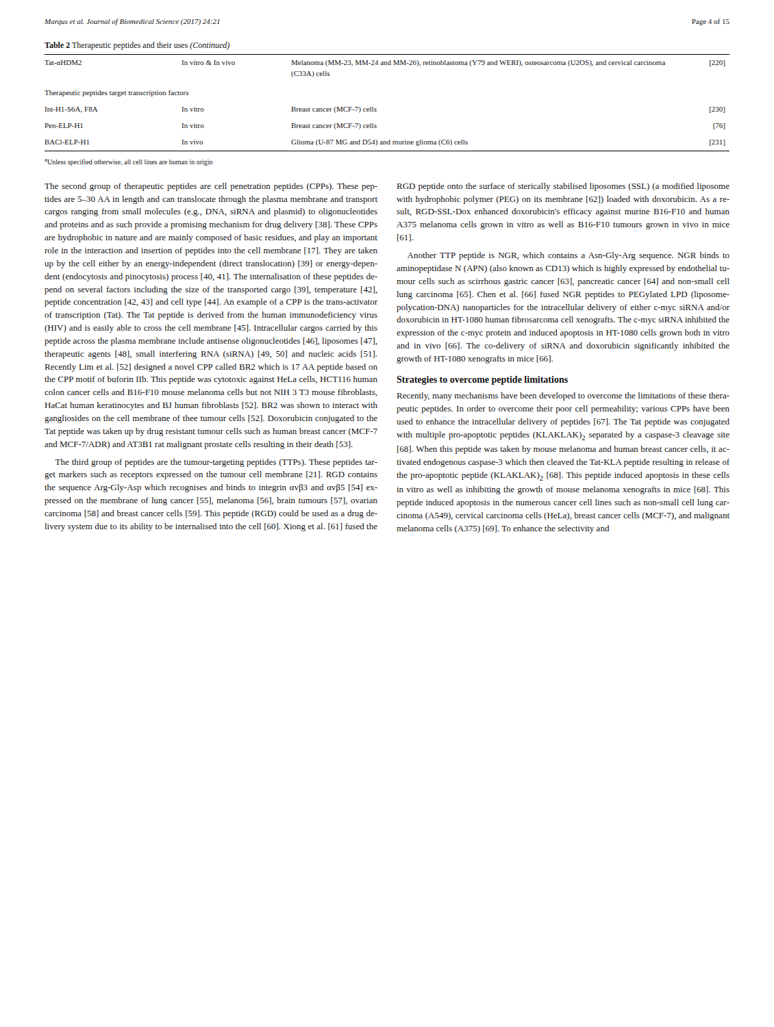Marqus et al. Journal of Biomedical Science (2017) 24:21 Page 4 of 15
Table 2 Therapeutic peptides and their uses (Continued)
| Tat-αHDM2 | In vitro & In vivo | Melanoma (MM-23, MM-24 and MM-26), retinoblastoma (Y79 and WERI), osteosarcoma (U2OS), and cervical carcinoma (C33A) cells | [220] |
| Therapeutic peptides target transcription factors |
| Int-H1-S6A, F8A | In vitro | Breast cancer (MCF-7) cells | [230] |
| Pen-ELP-H1 | In vitro | Breast cancer (MCF-7) cells | [76] |
| BACl-ELP-H1 | In vivo | Glioma (U-87 MG and D54) and murine glioma (C6) cells | [231] |
aUnless specified otherwise, all cell lines are human in origin
The second group of therapeutic peptides are cell penetration peptides (CPPs). These peptides are 5–30 AA in length and can translocate through the plasma membrane and transport cargos ranging from small molecules (e.g., DNA, siRNA and plasmid) to oligonucleotides and proteins and as such provide a promising mechanism for drug delivery [38]. These CPPs are hydrophobic in nature and are mainly composed of basic residues, and play an important role in the interaction and insertion of peptides into the cell membrane [17]. They are taken up by the cell either by an energy-independent (direct translocation) [39] or energy-dependent (endocytosis and pinocytosis) process [40, 41]. The internalisation of these peptides depend on several factors including the size of the transported cargo [39], temperature [42], peptide concentration [42, 43] and cell type [44]. An example of a CPP is the trans-activator of transcription (Tat). The Tat peptide is derived from the human immunodeficiency virus (HIV) and is easily able to cross the cell membrane [45]. Intracellular cargos carried by this peptide across the plasma membrane include antisense oligonucleotides [46], liposomes [47], therapeutic agents [48], small interfering RNA (siRNA) [49, 50] and nucleic acids [51]. Recently Lim et al. [52] designed a novel CPP called BR2 which is 17 AA peptide based on the CPP motif of buforin IIb. This peptide was cytotoxic against HeLa cells, HCT116 human colon cancer cells and B16-F10 mouse melanoma cells but not NIH 3 T3 mouse fibroblasts, HaCat human keratinocytes and BJ human fibroblasts [52]. BR2 was shown to interact with gangliosides on the cell membrane of thee tumour cells [52]. Doxorubicin conjugated to the Tat peptide was taken up by drug resistant tumour cells such as human breast cancer (MCF-7 and MCF-7/ADR) and AT3B1 rat malignant prostate cells resulting in their death [53].
The third group of peptides are the tumour-targeting peptides (TTPs). These peptides target markers such as receptors expressed on the tumour cell membrane [21]. RGD contains the sequence Arg-Gly-Asp which recognises and binds to integrin αvβ3 and αvβ5 [54] expressed on the membrane of lung cancer [55], melanoma [56], brain tumours [57], ovarian carcinoma [58] and breast cancer cells [59]. This peptide (RGD) could be used as a drug delivery system due to its ability to be internalised into the cell [60]. Xiong et al. [61] fused the RGD peptide onto the surface of sterically stabilised liposomes (SSL) (a modified liposome with hydrophobic polymer (PEG) on its membrane [62]) loaded with doxorubicin. As a result, RGD-SSL-Dox enhanced doxorubicin's efficacy against murine B16-F10 and human A375 melanoma cells grown in vitro as well as B16-F10 tumours grown in vivo in mice [61].
Another TTP peptide is NGR, which contains a Asn-Gly-Arg sequence. NGR binds to aminopeptidase N (APN) (also known as CD13) which is highly expressed by endothelial tumour cells such as scirrhous gastric cancer [63], pancreatic cancer [64] and non-small cell lung carcinoma [65]. Chen et al. [66] fused NGR peptides to PEGylated LPD (liposome-polycation-DNA) nanoparticles for the intracellular delivery of either c-myc siRNA and/or doxorubicin in HT-1080 human fibrosarcoma cell xenografts. The c-myc siRNA inhibited the expression of the c-myc protein and induced apoptosis in HT-1080 cells grown both in vitro and in vivo [66]. The co-delivery of siRNA and doxorubicin significantly inhibited the growth of HT-1080 xenografts in mice [66].
Strategies to overcome peptide limitations
Recently, many mechanisms have been developed to overcome the limitations of these therapeutic peptides. In order to overcome their poor cell permeability; various CPPs have been used to enhance the intracellular delivery of peptides [67]. The Tat peptide was conjugated with multiple pro-apoptotic peptides (KLAKLAK)2 separated by a caspase-3 cleavage site [68]. When this peptide was taken by mouse melanoma and human breast cancer cells, it activated endogenous caspase-3 which then cleaved the Tat-KLA peptide resulting in release of the pro-apoptotic peptide (KLAKLAK)2 [68]. This peptide induced apoptosis in these cells in vitro as well as inhibiting the growth of mouse melanoma xenografts in mice [68]. This peptide induced apoptosis in the numerous cancer cell lines such as non-small cell lung carcinoma (A549), cervical carcinoma cells (HeLa), breast cancer cells (MCF-7), and malignant melanoma cells (A375) [69]. To enhance the selectivity and